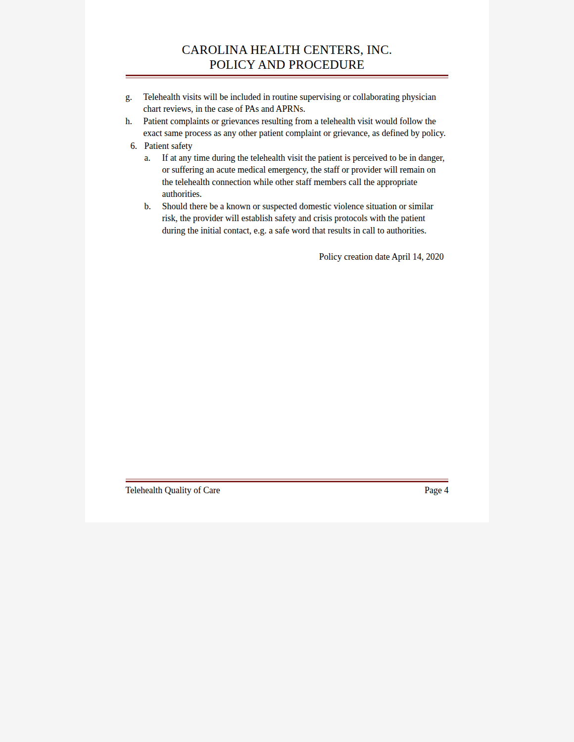CAROLINA HEALTH CENTERS, INC.
POLICY AND PROCEDURE
g. Telehealth visits will be included in routine supervising or collaborating physician chart reviews, in the case of PAs and APRNs.
h. Patient complaints or grievances resulting from a telehealth visit would follow the exact same process as any other patient complaint or grievance, as defined by policy.
6. Patient safety
a. If at any time during the telehealth visit the patient is perceived to be in danger, or suffering an acute medical emergency, the staff or provider will remain on the telehealth connection while other staff members call the appropriate authorities.
b. Should there be a known or suspected domestic violence situation or similar risk, the provider will establish safety and crisis protocols with the patient during the initial contact, e.g. a safe word that results in call to authorities.
Policy creation date April 14, 2020
Telehealth Quality of Care Page 4